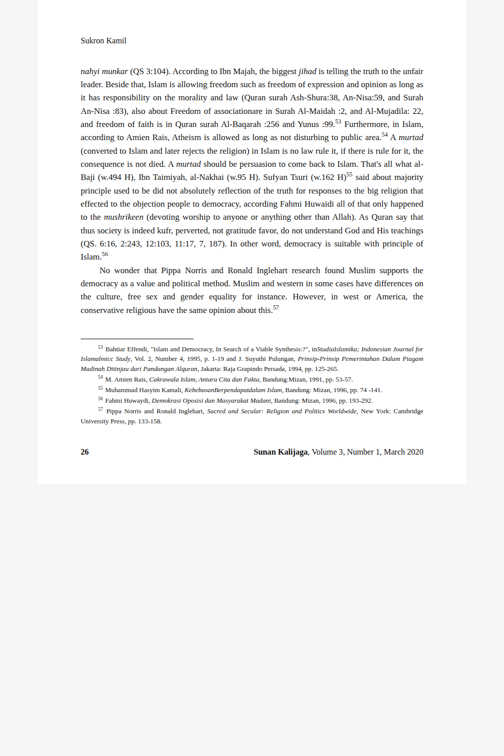Sukron Kamil
nahyi munkar (QS 3:104). According to Ibn Majah, the biggest jihad is telling the truth to the unfair leader. Beside that, Islam is allowing freedom such as freedom of expression and opinion as long as it has responsibility on the morality and law (Quran surah Ash-Shura:38, An-Nisa:59, and Surah An-Nisa :83), also about Freedom of associationare in Surah Al-Maidah :2, and Al-Mujadila: 22, and freedom of faith is in Quran surah Al-Baqarah :256 and Yunus :99.53 Furthermore, in Islam, according to Amien Rais, Atheism is allowed as long as not disturbing to public area.54 A murtad (converted to Islam and later rejects the religion) in Islam is no law rule it, if there is rule for it, the consequence is not died. A murtad should be persuasion to come back to Islam. That's all what al-Baji (w.494 H), Ibn Taimiyah, al-Nakhai (w.95 H). Sufyan Tsuri (w.162 H)55 said about majority principle used to be did not absolutely reflection of the truth for responses to the big religion that effected to the objection people to democracy, according Fahmi Huwaidi all of that only happened to the mushrikeen (devoting worship to anyone or anything other than Allah). As Quran say that thus society is indeed kufr, perverted, not gratitude favor, do not understand God and His teachings (QS. 6:16, 2:243, 12:103, 11:17, 7, 187). In other word, democracy is suitable with principle of Islam.56
No wonder that Pippa Norris and Ronald Inglehart research found Muslim supports the democracy as a value and political method. Muslim and western in some cases have differences on the culture, free sex and gender equality for instance. However, in west or America, the conservative religious have the same opinion about this.57
53 Bahtiar Effendi, "Islam and Democracy, In Search of a Viable Synthesis:?", inStudiaIslamika; Indonesian Journal for Islamalmicc Study, Vol. 2, Number 4, 1995, p. 1-19 and J. Suyuthi Pulungan, Prinsip-Prinsip Pemerintahan Dalam Piagam Madinah Ditinjau dari Pandangan Alquran, Jakarta: Raja Grapindo Persada, 1994, pp. 125-265.
54 M. Amien Rais, Cakrawala Islam, Antara Cita dan Fakta, Bandung:Mizan, 1991, pp. 53-57.
55 Muhammad Hasyim Kamali, KebebasanBerpendapatdalam Islam, Bandung: Mizan, 1996, pp. 74 -141.
56 Fahmi Huwaydi, Demokrasi Oposisi dan Masyarakat Madani, Bandung: Mizan, 1996, pp. 193-292.
57 Pippa Norris and Ronald Inglehart, Sacred and Secular: Religion and Politics Worldwide, New York: Cambridge University Press, pp. 133-158.
26 Sunan Kalijaga, Volume 3, Number 1, March 2020